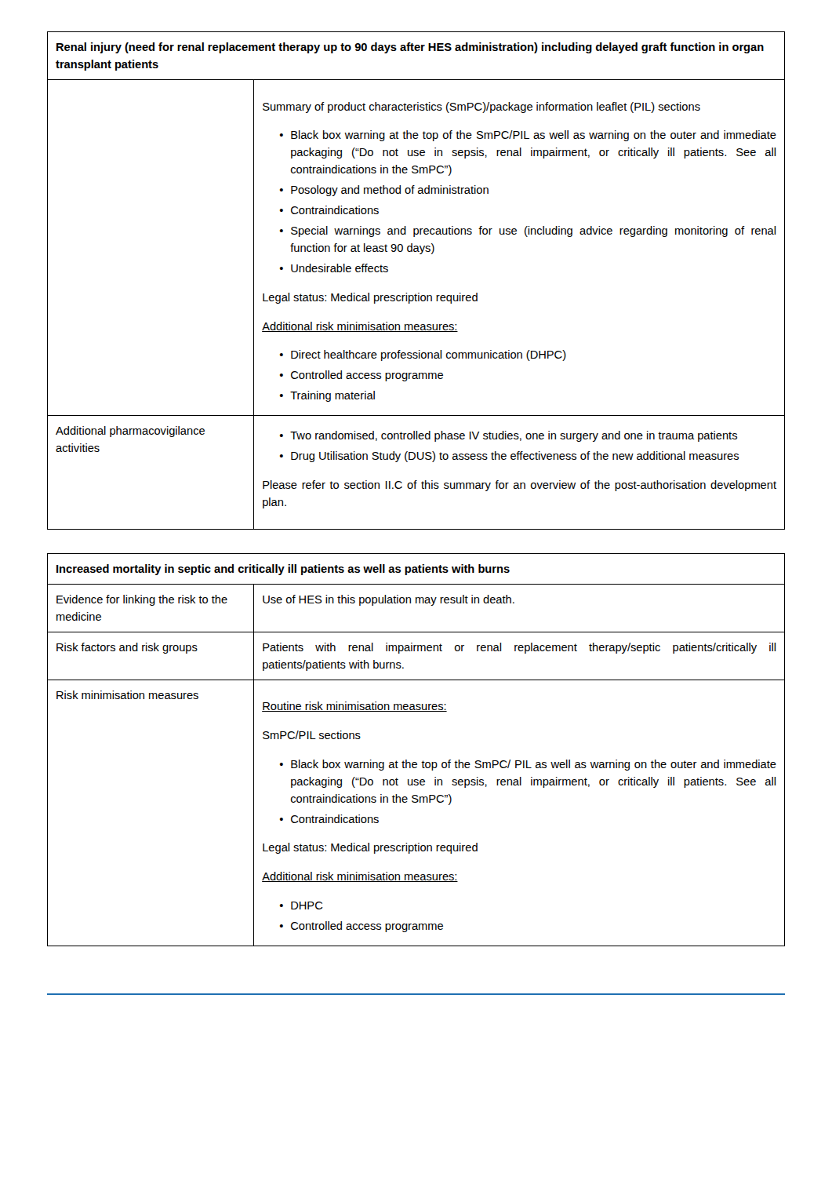| Renal injury (need for renal replacement therapy up to 90 days after HES administration) including delayed graft function in organ transplant patients |
| | Summary of product characteristics (SmPC)/package information leaflet (PIL) sections Black box warning at the top of the SmPC/PIL as well as warning on the outer and immediate packaging (“Do not use in sepsis, renal impairment, or critically ill patients. See all contraindications in the SmPC”) Posology and method of administration Contraindications Special warnings and precautions for use (including advice regarding monitoring of renal function for at least 90 days) Undesirable effects Legal status: Medical prescription required Additional risk minimisation measures: Direct healthcare professional communication (DHPC) Controlled access programme Training material |
| Additional pharmacovigilance activities | Two randomised, controlled phase IV studies, one in surgery and one in trauma patients Drug Utilisation Study (DUS) to assess the effectiveness of the new additional measures Please refer to section II.C of this summary for an overview of the post-authorisation development plan. |
| Increased mortality in septic and critically ill patients as well as patients with burns |
| Evidence for linking the risk to the medicine | Use of HES in this population may result in death. |
| Risk factors and risk groups | Patients with renal impairment or renal replacement therapy/septic patients/critically ill patients/patients with burns. |
| Risk minimisation measures | Routine risk minimisation measures: SmPC/PIL sections Black box warning at the top of the SmPC/ PIL as well as warning on the outer and immediate packaging (“Do not use in sepsis, renal impairment, or critically ill patients. See all contraindications in the SmPC”) Contraindications Legal status: Medical prescription required Additional risk minimisation measures: DHPC Controlled access programme |